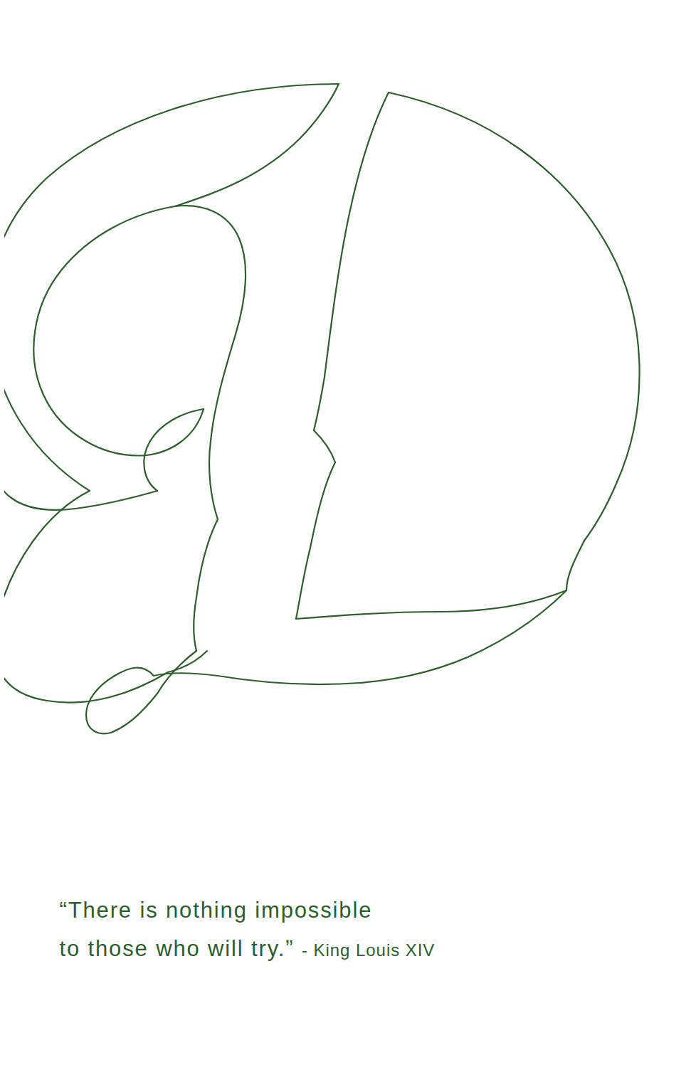“There is nothing impossible
to those who will try.” - King Louis XIV